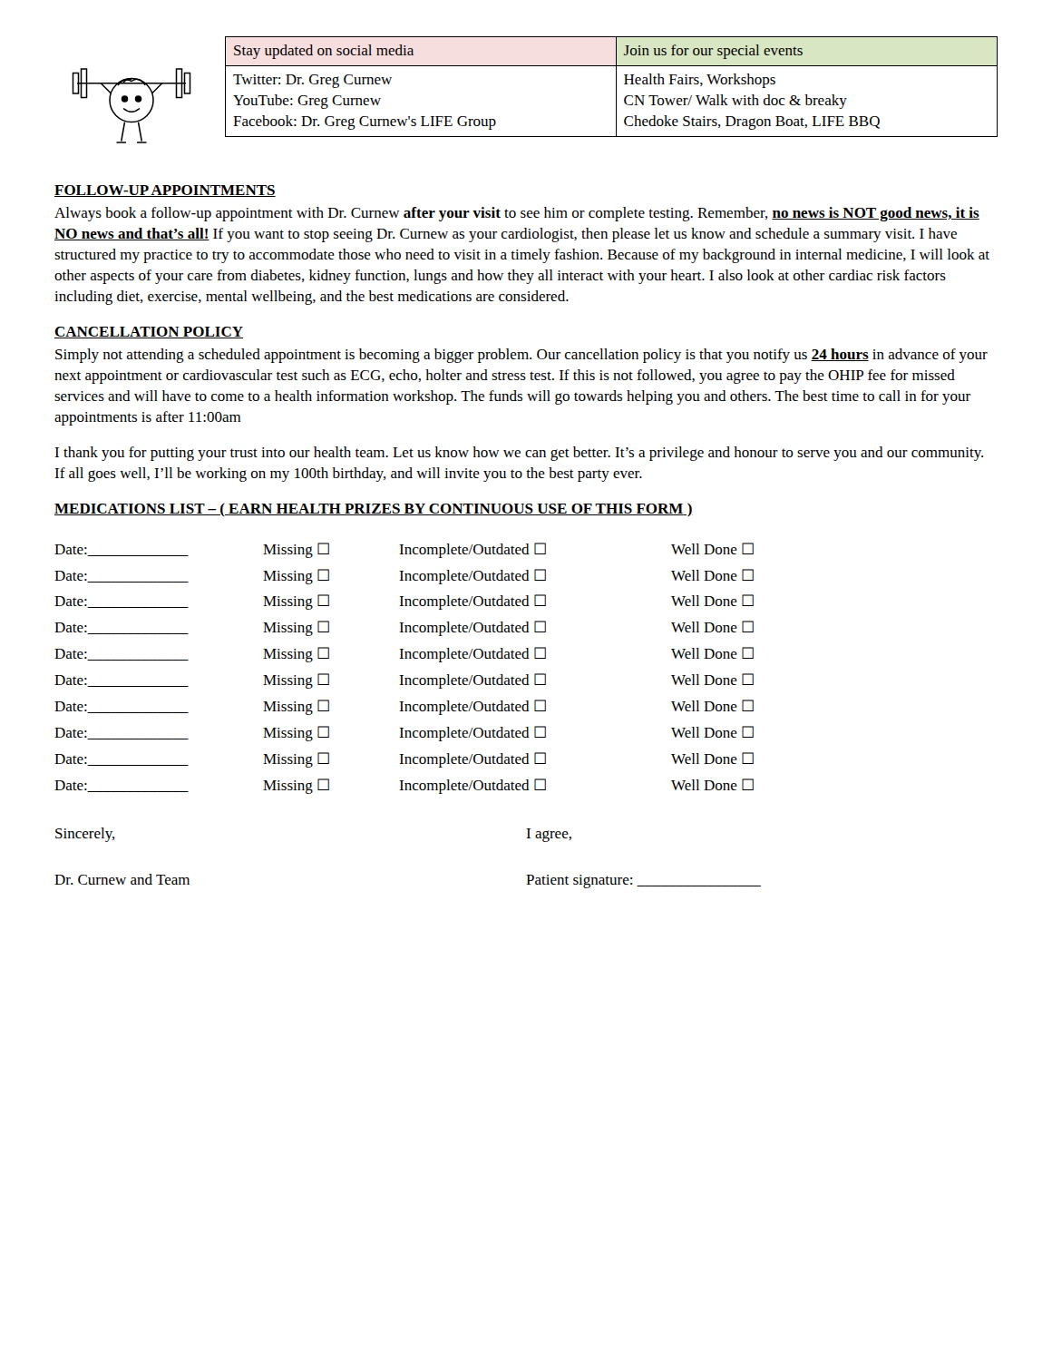| Stay updated on social media | Join us for our special events |
| --- | --- |
| Twitter: Dr. Greg Curnew YouTube: Greg Curnew Facebook: Dr. Greg Curnew's LIFE Group | Health Fairs, Workshops CN Tower/ Walk with doc & breaky Chedoke Stairs, Dragon Boat, LIFE BBQ |
Follow-up Appointments
Always book a follow-up appointment with Dr. Curnew after your visit to see him or complete testing. Remember, no news is NOT good news, it is NO news and that’s all! If you want to stop seeing Dr. Curnew as your cardiologist, then please let us know and schedule a summary visit. I have structured my practice to try to accommodate those who need to visit in a timely fashion. Because of my background in internal medicine, I will look at other aspects of your care from diabetes, kidney function, lungs and how they all interact with your heart. I also look at other cardiac risk factors including diet, exercise, mental wellbeing, and the best medications are considered.
Cancellation Policy
Simply not attending a scheduled appointment is becoming a bigger problem. Our cancellation policy is that you notify us 24 hours in advance of your next appointment or cardiovascular test such as ECG, echo, holter and stress test. If this is not followed, you agree to pay the OHIP fee for missed services and will have to come to a health information workshop. The funds will go towards helping you and others. The best time to call in for your appointments is after 11:00am
I thank you for putting your trust into our health team. Let us know how we can get better. It’s a privilege and honour to serve you and our community. If all goes well, I’ll be working on my 100th birthday, and will invite you to the best party ever.
Medications List – ( earn health prizes by continuous use of this form )
Date:_____________Missing ☐Incomplete/Outdated ☐Well Done ☐
Date:_____________Missing ☐Incomplete/Outdated ☐Well Done ☐
Date:_____________Missing ☐Incomplete/Outdated ☐Well Done ☐
Date:_____________Missing ☐Incomplete/Outdated ☐Well Done ☐
Date:_____________Missing ☐Incomplete/Outdated ☐Well Done ☐
Date:_____________Missing ☐Incomplete/Outdated ☐Well Done ☐
Date:_____________Missing ☐Incomplete/Outdated ☐Well Done ☐
Date:_____________Missing ☐Incomplete/Outdated ☐Well Done ☐
Date:_____________Missing ☐Incomplete/Outdated ☐Well Done ☐
Date:_____________Missing ☐Incomplete/Outdated ☐Well Done ☐
Sincerely,
Dr. Curnew and Team
I agree,
Patient signature: ________________